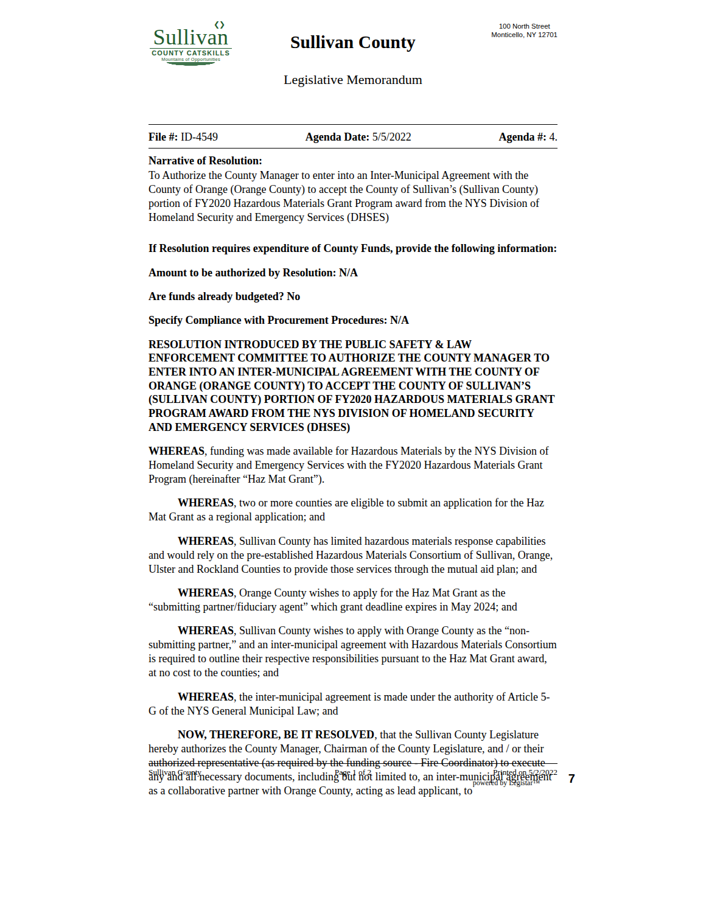❮❯ Sullivan
COUNTY CATSKILLS Mountains of Opportunities
100 North Street
Monticello, NY 12701
Sullivan County
Legislative Memorandum
File #: ID-4549
Agenda Date: 5/5/2022
Agenda #: 4.
Narrative of Resolution:
To Authorize the County Manager to enter into an Inter-Municipal Agreement with the County of Orange (Orange County) to accept the County of Sullivan’s (Sullivan County) portion of FY2020 Hazardous Materials Grant Program award from the NYS Division of Homeland Security and Emergency Services (DHSES)
If Resolution requires expenditure of County Funds, provide the following information:
Amount to be authorized by Resolution: N/A
Are funds already budgeted? No
Specify Compliance with Procurement Procedures: N/A
RESOLUTION INTRODUCED BY THE PUBLIC SAFETY & LAW ENFORCEMENT COMMITTEE TO AUTHORIZE THE COUNTY MANAGER TO ENTER INTO AN INTER-MUNICIPAL AGREEMENT WITH THE COUNTY OF ORANGE (ORANGE COUNTY) TO ACCEPT THE COUNTY OF SULLIVAN’S (SULLIVAN COUNTY) PORTION OF FY2020 HAZARDOUS MATERIALS GRANT PROGRAM AWARD FROM THE NYS DIVISION OF HOMELAND SECURITY AND EMERGENCY SERVICES (DHSES)
WHEREAS, funding was made available for Hazardous Materials by the NYS Division of Homeland Security and Emergency Services with the FY2020 Hazardous Materials Grant Program (hereinafter “Haz Mat Grant”).
WHEREAS, two or more counties are eligible to submit an application for the Haz Mat Grant as a regional application; and
WHEREAS, Sullivan County has limited hazardous materials response capabilities and would rely on the pre-established Hazardous Materials Consortium of Sullivan, Orange, Ulster and Rockland Counties to provide those services through the mutual aid plan; and
WHEREAS, Orange County wishes to apply for the Haz Mat Grant as the “submitting partner/fiduciary agent” which grant deadline expires in May 2024; and
WHEREAS, Sullivan County wishes to apply with Orange County as the “non-submitting partner,” and an inter-municipal agreement with Hazardous Materials Consortium is required to outline their respective responsibilities pursuant to the Haz Mat Grant award, at no cost to the counties; and
WHEREAS, the inter-municipal agreement is made under the authority of Article 5-G of the NYS General Municipal Law; and
NOW, THEREFORE, BE IT RESOLVED, that the Sullivan County Legislature hereby authorizes the County Manager, Chairman of the County Legislature, and / or their authorized representative (as required by the funding source - Fire Coordinator) to execute any and all necessary documents, including but not limited to, an inter-municipal agreement as a collaborative partner with Orange County, acting as lead applicant, to
Sullivan County
Page 1 of 2
Printed on 5/2/2022
powered by Legistar™
7